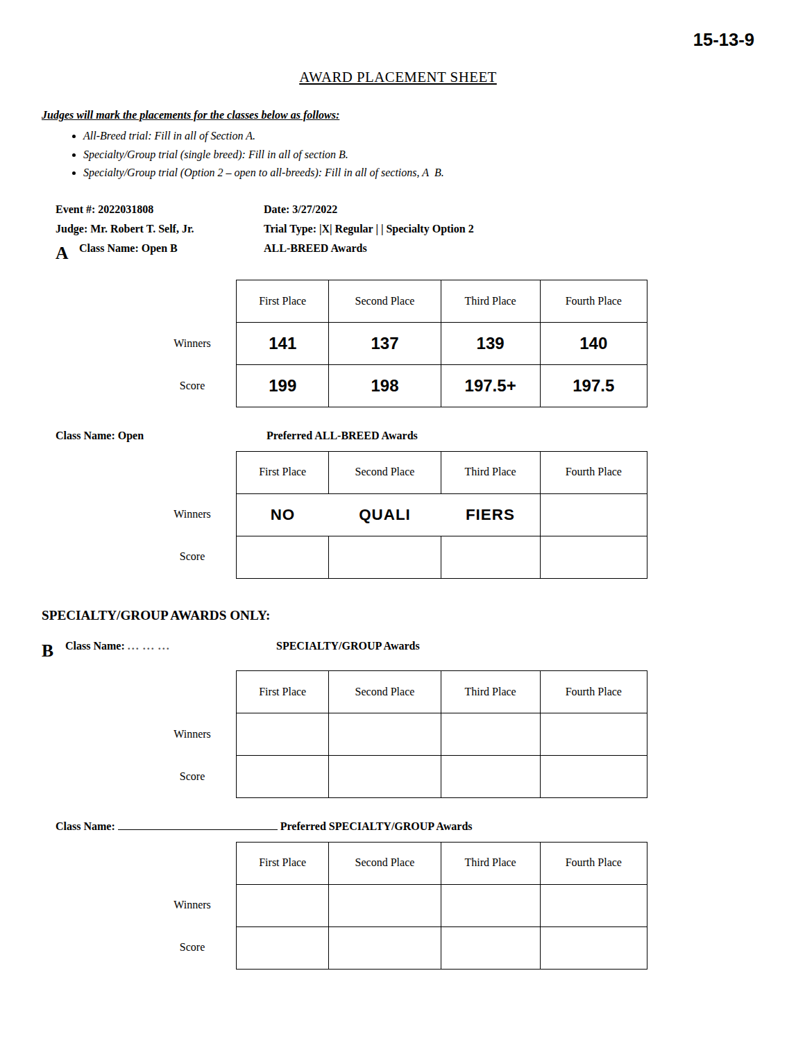15-13-9
AWARD PLACEMENT SHEET
Judges will mark the placements for the classes below as follows:
All-Breed trial: Fill in all of Section A.
Specialty/Group trial (single breed): Fill in all of section B.
Specialty/Group trial (Option 2 – open to all-breeds): Fill in all of sections, A B.
Event #: 2022031808
Date: 3/27/2022
Judge: Mr. Robert T. Self, Jr.
Trial Type: |X| Regular | | Specialty Option 2
A Class Name: Open B
ALL-BREED Awards
| | First Place | Second Place | Third Place | Fourth Place |
| --- | --- | --- | --- | --- |
| Winners | 141 | 137 | 139 | 140 |
| Score | 199 | 198 | 197.5+ | 197.5 |
Class Name: Open Preferred ALL-BREED Awards
| | First Place | Second Place | Third Place | Fourth Place |
| --- | --- | --- | --- | --- |
| Winners | NO | QUALI | FIERS | |
| Score | | | | |
SPECIALTY/GROUP AWARDS ONLY:
B Class Name: ... ... ... SPECIALTY/GROUP Awards
| | First Place | Second Place | Third Place | Fourth Place |
| --- | --- | --- | --- | --- |
| Winners | | | | |
| Score | | | | |
Class Name: Preferred SPECIALTY/GROUP Awards
| | First Place | Second Place | Third Place | Fourth Place |
| --- | --- | --- | --- | --- |
| Winners | | | | |
| Score | | | | |